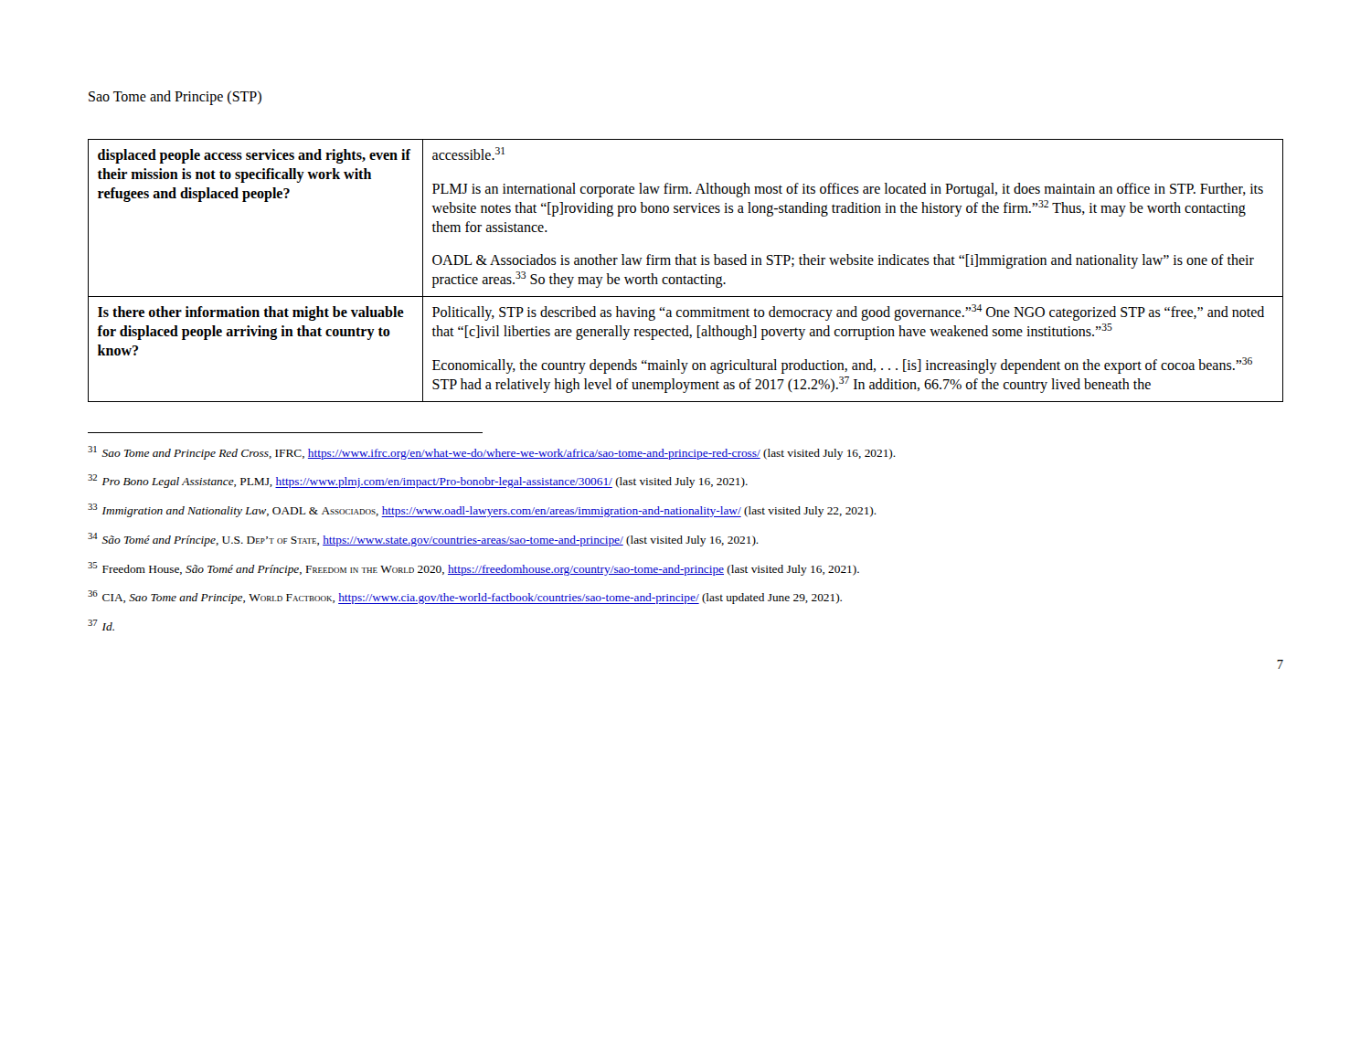Sao Tome and Principe (STP)
| displaced people access services and rights, even if their mission is not to specifically work with refugees and displaced people? | accessible. 31 PLMJ is an international corporate law firm. Although most of its offices are located in Portugal, it does maintain an office in STP. Further, its website notes that “[p]roviding pro bono services is a long-standing tradition in the history of the firm.” 32 Thus, it may be worth contacting them for assistance. OADL & Associados is another law firm that is based in STP; their website indicates that “[i]mmigration and nationality law” is one of their practice areas. 33 So they may be worth contacting. |
| Is there other information that might be valuable for displaced people arriving in that country to know? | Politically, STP is described as having “a commitment to democracy and good governance.” 34 One NGO categorized STP as “free,” and noted that “[c]ivil liberties are generally respected, [although] poverty and corruption have weakened some institutions.” 35 Economically, the country depends “mainly on agricultural production, and, . . . [is] increasingly dependent on the export of cocoa beans.” 36 STP had a relatively high level of unemployment as of 2017 (12.2%). 37 In addition, 66.7% of the country lived beneath the |
31 Sao Tome and Principe Red Cross, IFRC, https://www.ifrc.org/en/what-we-do/where-we-work/africa/sao-tome-and-principe-red-cross/ (last visited July 16, 2021).
32 Pro Bono Legal Assistance, PLMJ, https://www.plmj.com/en/impact/Pro-bonobr-legal-assistance/30061/ (last visited July 16, 2021).
33 Immigration and Nationality Law, OADL & Associados, https://www.oadl-lawyers.com/en/areas/immigration-and-nationality-law/ (last visited July 22, 2021).
34 São Tomé and Príncipe, U.S. Dep’t of State, https://www.state.gov/countries-areas/sao-tome-and-principe/ (last visited July 16, 2021).
35 Freedom House, São Tomé and Príncipe, Freedom in the World 2020, https://freedomhouse.org/country/sao-tome-and-principe (last visited July 16, 2021).
36 CIA, Sao Tome and Principe, World Factbook, https://www.cia.gov/the-world-factbook/countries/sao-tome-and-principe/ (last updated June 29, 2021).
37 Id.
7